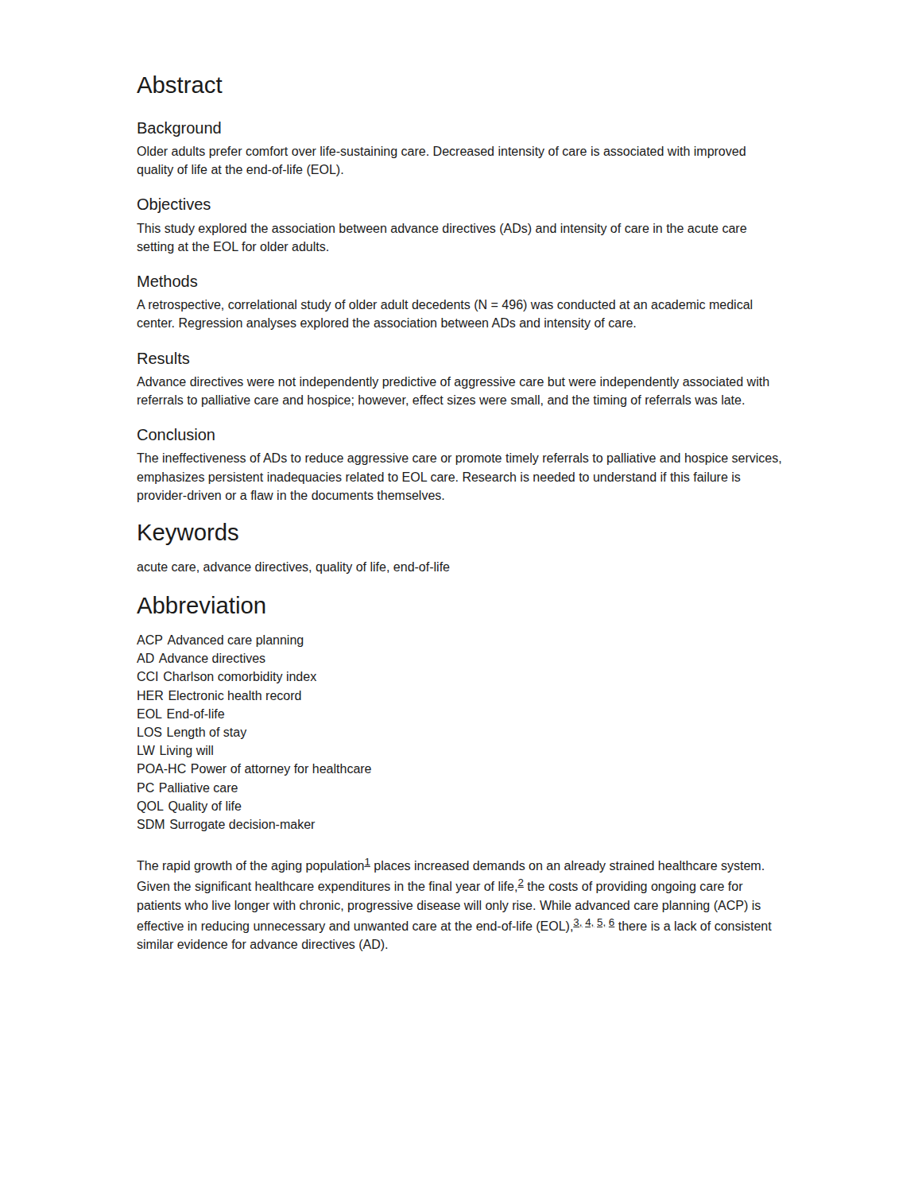Abstract
Background
Older adults prefer comfort over life-sustaining care. Decreased intensity of care is associated with improved quality of life at the end-of-life (EOL).
Objectives
This study explored the association between advance directives (ADs) and intensity of care in the acute care setting at the EOL for older adults.
Methods
A retrospective, correlational study of older adult decedents (N = 496) was conducted at an academic medical center. Regression analyses explored the association between ADs and intensity of care.
Results
Advance directives were not independently predictive of aggressive care but were independently associated with referrals to palliative care and hospice; however, effect sizes were small, and the timing of referrals was late.
Conclusion
The ineffectiveness of ADs to reduce aggressive care or promote timely referrals to palliative and hospice services, emphasizes persistent inadequacies related to EOL care. Research is needed to understand if this failure is provider-driven or a flaw in the documents themselves.
Keywords
acute care, advance directives, quality of life, end-of-life
Abbreviation
ACP
Advanced care planning
AD
Advance directives
CCI
Charlson comorbidity index
HER
Electronic health record
EOL
End-of-life
LOS
Length of stay
LW
Living will
POA-HC
Power of attorney for healthcare
PC
Palliative care
QOL
Quality of life
SDM
Surrogate decision-maker
The rapid growth of the aging population1 places increased demands on an already strained healthcare system. Given the significant healthcare expenditures in the final year of life,2 the costs of providing ongoing care for patients who live longer with chronic, progressive disease will only rise. While advanced care planning (ACP) is effective in reducing unnecessary and unwanted care at the end-of-life (EOL),3, 4, 5, 6 there is a lack of consistent similar evidence for advance directives (AD).